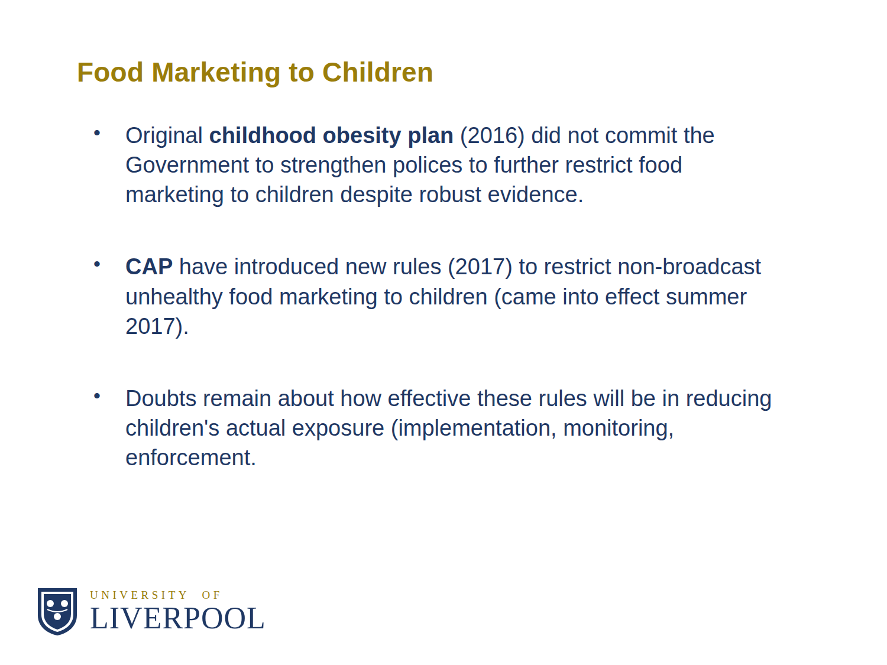Food Marketing to Children
Original childhood obesity plan (2016) did not commit the Government to strengthen polices to further restrict food marketing to children despite robust evidence.
CAP have introduced new rules (2017) to restrict non-broadcast unhealthy food marketing to children (came into effect summer 2017).
Doubts remain about how effective these rules will be in reducing children's actual exposure (implementation, monitoring, enforcement.
UNIVERSITY OF LIVERPOOL